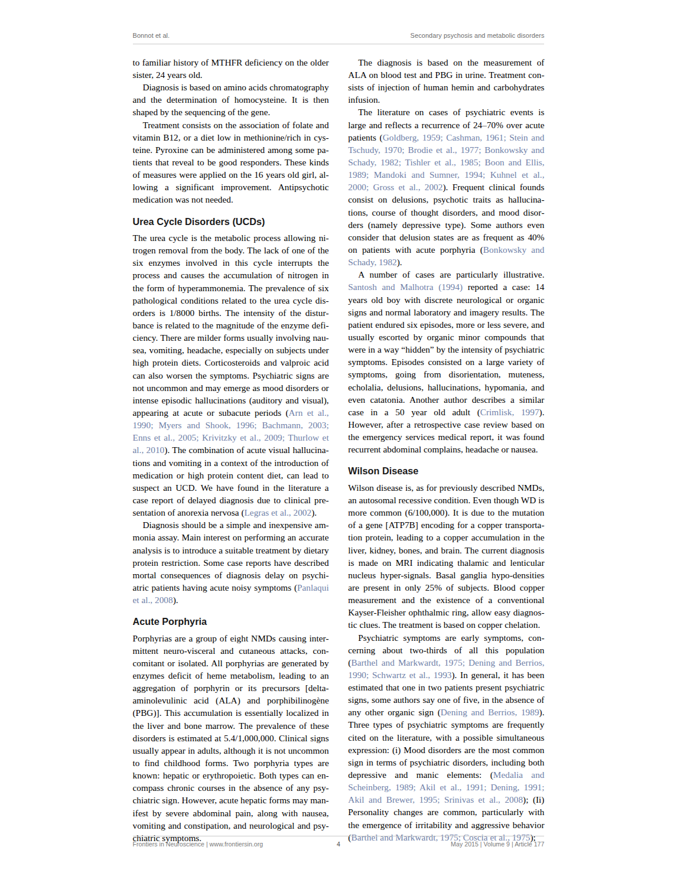Bonnot et al.
Secondary psychosis and metabolic disorders
to familiar history of MTHFR deficiency on the older sister, 24 years old.
Diagnosis is based on amino acids chromatography and the determination of homocysteine. It is then shaped by the sequencing of the gene.
Treatment consists on the association of folate and vitamin B12, or a diet low in methionine/rich in cysteine. Pyroxine can be administered among some patients that reveal to be good responders. These kinds of measures were applied on the 16 years old girl, allowing a significant improvement. Antipsychotic medication was not needed.
Urea Cycle Disorders (UCDs)
The urea cycle is the metabolic process allowing nitrogen removal from the body. The lack of one of the six enzymes involved in this cycle interrupts the process and causes the accumulation of nitrogen in the form of hyperammonemia. The prevalence of six pathological conditions related to the urea cycle disorders is 1/8000 births. The intensity of the disturbance is related to the magnitude of the enzyme deficiency. There are milder forms usually involving nausea, vomiting, headache, especially on subjects under high protein diets. Corticosteroids and valproic acid can also worsen the symptoms. Psychiatric signs are not uncommon and may emerge as mood disorders or intense episodic hallucinations (auditory and visual), appearing at acute or subacute periods (Arn et al., 1990; Myers and Shook, 1996; Bachmann, 2003; Enns et al., 2005; Krivitzky et al., 2009; Thurlow et al., 2010). The combination of acute visual hallucinations and vomiting in a context of the introduction of medication or high protein content diet, can lead to suspect an UCD. We have found in the literature a case report of delayed diagnosis due to clinical presentation of anorexia nervosa (Legras et al., 2002).
Diagnosis should be a simple and inexpensive ammonia assay. Main interest on performing an accurate analysis is to introduce a suitable treatment by dietary protein restriction. Some case reports have described mortal consequences of diagnosis delay on psychiatric patients having acute noisy symptoms (Panlaqui et al., 2008).
Acute Porphyria
Porphyrias are a group of eight NMDs causing intermittent neuro-visceral and cutaneous attacks, concomitant or isolated. All porphyrias are generated by enzymes deficit of heme metabolism, leading to an aggregation of porphyrin or its precursors [delta-aminolevulinic acid (ALA) and porphibilinogène (PBG)]. This accumulation is essentially localized in the liver and bone marrow. The prevalence of these disorders is estimated at 5.4/1,000,000. Clinical signs usually appear in adults, although it is not uncommon to find childhood forms. Two porphyria types are known: hepatic or erythropoietic. Both types can encompass chronic courses in the absence of any psychiatric sign. However, acute hepatic forms may manifest by severe abdominal pain, along with nausea, vomiting and constipation, and neurological and psychiatric symptoms.
The diagnosis is based on the measurement of ALA on blood test and PBG in urine. Treatment consists of injection of human hemin and carbohydrates infusion.
The literature on cases of psychiatric events is large and reflects a recurrence of 24–70% over acute patients (Goldberg, 1959; Cashman, 1961; Stein and Tschudy, 1970; Brodie et al., 1977; Bonkowsky and Schady, 1982; Tishler et al., 1985; Boon and Ellis, 1989; Mandoki and Sumner, 1994; Kuhnel et al., 2000; Gross et al., 2002). Frequent clinical founds consist on delusions, psychotic traits as hallucinations, course of thought disorders, and mood disorders (namely depressive type). Some authors even consider that delusion states are as frequent as 40% on patients with acute porphyria (Bonkowsky and Schady, 1982).
A number of cases are particularly illustrative. Santosh and Malhotra (1994) reported a case: 14 years old boy with discrete neurological or organic signs and normal laboratory and imagery results. The patient endured six episodes, more or less severe, and usually escorted by organic minor compounds that were in a way “hidden” by the intensity of psychiatric symptoms. Episodes consisted on a large variety of symptoms, going from disorientation, muteness, echolalia, delusions, hallucinations, hypomania, and even catatonia. Another author describes a similar case in a 50 year old adult (Crimlisk, 1997). However, after a retrospective case review based on the emergency services medical report, it was found recurrent abdominal complains, headache or nausea.
Wilson Disease
Wilson disease is, as for previously described NMDs, an autosomal recessive condition. Even though WD is more common (6/100,000). It is due to the mutation of a gene [ATP7B] encoding for a copper transportation protein, leading to a copper accumulation in the liver, kidney, bones, and brain. The current diagnosis is made on MRI indicating thalamic and lenticular nucleus hyper-signals. Basal ganglia hypo-densities are present in only 25% of subjects. Blood copper measurement and the existence of a conventional Kayser-Fleisher ophthalmic ring, allow easy diagnostic clues. The treatment is based on copper chelation.
Psychiatric symptoms are early symptoms, concerning about two-thirds of all this population (Barthel and Markwardt, 1975; Dening and Berrios, 1990; Schwartz et al., 1993). In general, it has been estimated that one in two patients present psychiatric signs, some authors say one of five, in the absence of any other organic sign (Dening and Berrios, 1989). Three types of psychiatric symptoms are frequently cited on the literature, with a possible simultaneous expression: (i) Mood disorders are the most common sign in terms of psychiatric disorders, including both depressive and manic elements: (Medalia and Scheinberg, 1989; Akil et al., 1991; Dening, 1991; Akil and Brewer, 1995; Srinivas et al., 2008); (Ii) Personality changes are common, particularly with the emergence of irritability and aggressive behavior (Barthel and Markwardt, 1975; Coscia et al., 1975);
Frontiers in Neuroscience | www.frontiersin.org
4
May 2015 | Volume 9 | Article 177